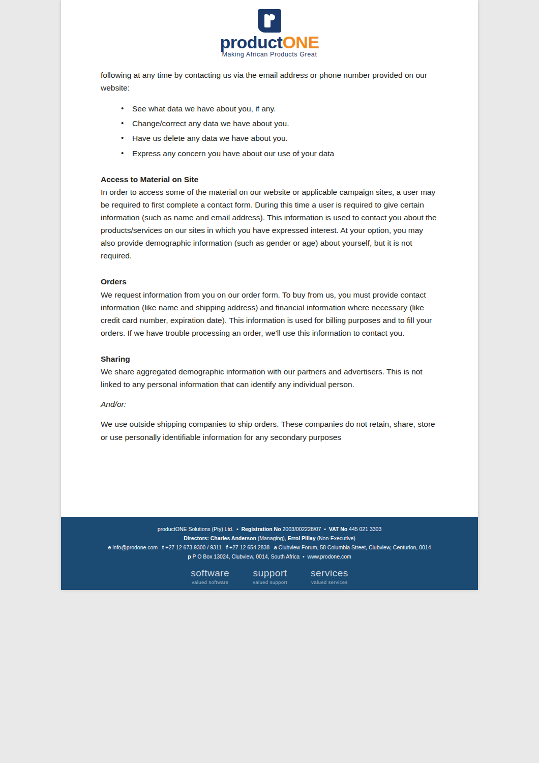product ONE
Making African Products Great
following at any time by contacting us via the email address or phone number provided on our website:
See what data we have about you, if any.
Change/correct any data we have about you.
Have us delete any data we have about you.
Express any concern you have about our use of your data
Access to Material on Site
In order to access some of the material on our website or applicable campaign sites, a user may be required to first complete a contact form. During this time a user is required to give certain information (such as name and email address). This information is used to contact you about the products/services on our sites in which you have expressed interest. At your option, you may also provide demographic information (such as gender or age) about yourself, but it is not required.
Orders
We request information from you on our order form. To buy from us, you must provide contact information (like name and shipping address) and financial information where necessary (like credit card number, expiration date). This information is used for billing purposes and to fill your orders. If we have trouble processing an order, we'll use this information to contact you.
Sharing
We share aggregated demographic information with our partners and advertisers. This is not linked to any personal information that can identify any individual person.
And/or:
We use outside shipping companies to ship orders. These companies do not retain, share, store or use personally identifiable information for any secondary purposes
productONE Solutions (Pty) Ltd. • Registration No 2003/002228/07 • VAT No 445 021 3303
Directors: Charles Anderson (Managing), Errol Pillay (Non-Executive)
e info@prodone.com t +27 12 673 9300 / 9311 f +27 12 654 2838 a Clubview Forum, 58 Columbia Street, Clubview, Centurion, 0014
p P O Box 13024, Clubview, 0014, South Africa • www.prodone.com
software
valued software
support
valued support
services
valued services